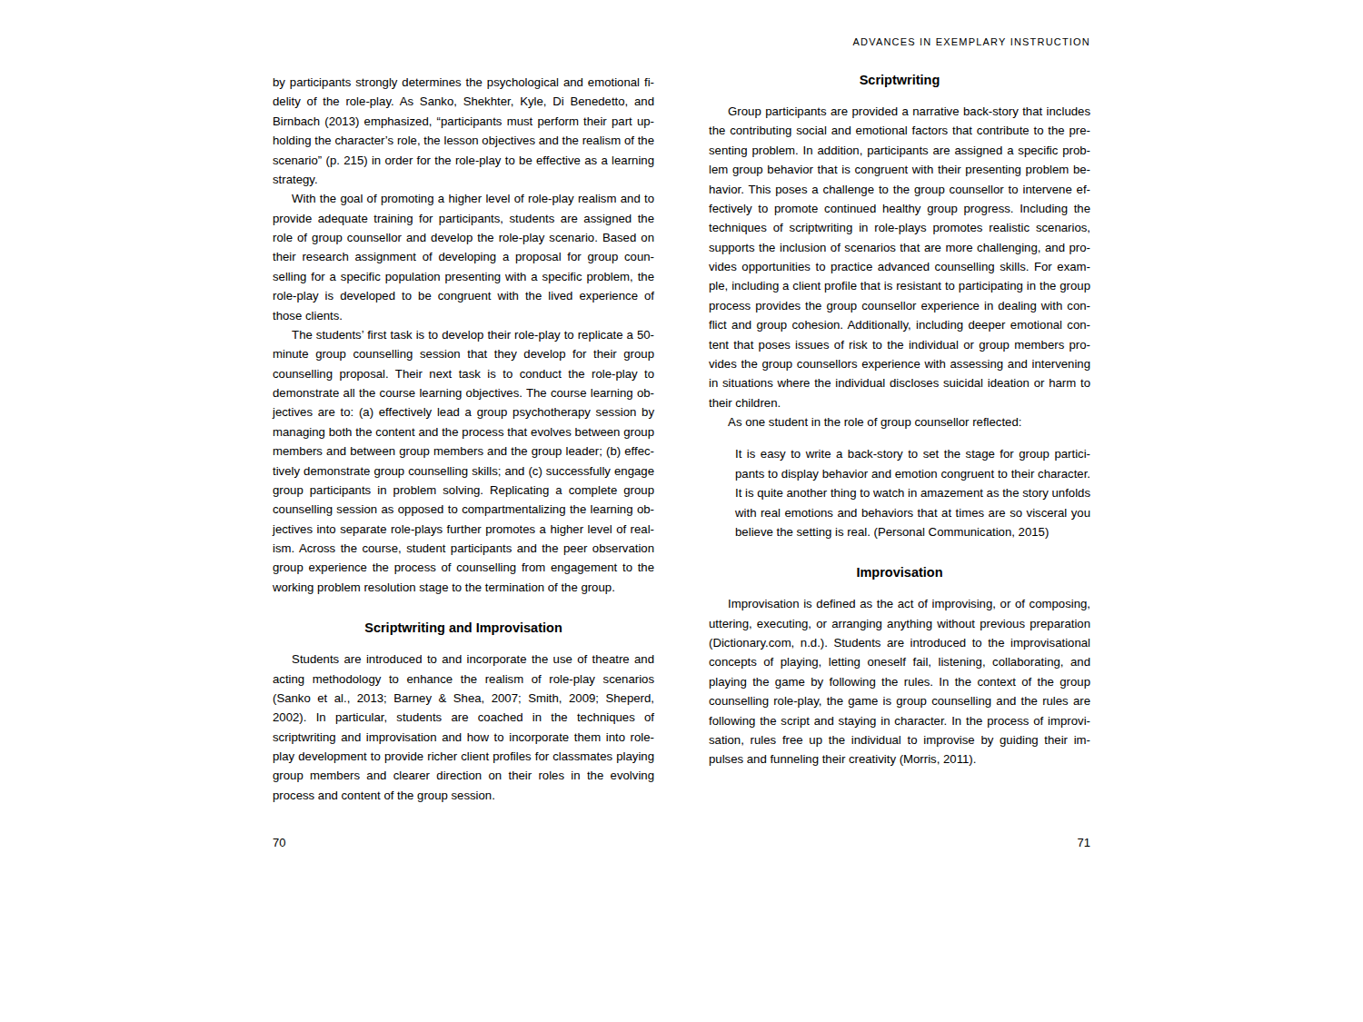Advances in Exemplary Instruction
by participants strongly determines the psychological and emotional fidelity of the role-play. As Sanko, Shekhter, Kyle, Di Benedetto, and Birnbach (2013) emphasized, “participants must perform their part upholding the character’s role, the lesson objectives and the realism of the scenario” (p. 215) in order for the role-play to be effective as a learning strategy.
With the goal of promoting a higher level of role-play realism and to provide adequate training for participants, students are assigned the role of group counsellor and develop the role-play scenario. Based on their research assignment of developing a proposal for group counselling for a specific population presenting with a specific problem, the role-play is developed to be congruent with the lived experience of those clients.
The students’ first task is to develop their role-play to replicate a 50-minute group counselling session that they develop for their group counselling proposal. Their next task is to conduct the role-play to demonstrate all the course learning objectives. The course learning objectives are to: (a) effectively lead a group psychotherapy session by managing both the content and the process that evolves between group members and between group members and the group leader; (b) effectively demonstrate group counselling skills; and (c) successfully engage group participants in problem solving. Replicating a complete group counselling session as opposed to compartmentalizing the learning objectives into separate role-plays further promotes a higher level of realism. Across the course, student participants and the peer observation group experience the process of counselling from engagement to the working problem resolution stage to the termination of the group.
Scriptwriting and Improvisation
Students are introduced to and incorporate the use of theatre and acting methodology to enhance the realism of role-play scenarios (Sanko et al., 2013; Barney & Shea, 2007; Smith, 2009; Sheperd, 2002). In particular, students are coached in the techniques of scriptwriting and improvisation and how to incorporate them into role-play development to provide richer client profiles for classmates playing group members and clearer direction on their roles in the evolving process and content of the group session.
Scriptwriting
Group participants are provided a narrative back-story that includes the contributing social and emotional factors that contribute to the presenting problem. In addition, participants are assigned a specific problem group behavior that is congruent with their presenting problem behavior. This poses a challenge to the group counsellor to intervene effectively to promote continued healthy group progress. Including the techniques of scriptwriting in role-plays promotes realistic scenarios, supports the inclusion of scenarios that are more challenging, and provides opportunities to practice advanced counselling skills. For example, including a client profile that is resistant to participating in the group process provides the group counsellor experience in dealing with conflict and group cohesion. Additionally, including deeper emotional content that poses issues of risk to the individual or group members provides the group counsellors experience with assessing and intervening in situations where the individual discloses suicidal ideation or harm to their children.
As one student in the role of group counsellor reflected:
It is easy to write a back-story to set the stage for group participants to display behavior and emotion congruent to their character. It is quite another thing to watch in amazement as the story unfolds with real emotions and behaviors that at times are so visceral you believe the setting is real. (Personal Communication, 2015)
Improvisation
Improvisation is defined as the act of improvising, or of composing, uttering, executing, or arranging anything without previous preparation (Dictionary.com, n.d.). Students are introduced to the improvisational concepts of playing, letting oneself fail, listening, collaborating, and playing the game by following the rules. In the context of the group counselling role-play, the game is group counselling and the rules are following the script and staying in character. In the process of improvisation, rules free up the individual to improvise by guiding their impulses and funneling their creativity (Morris, 2011).
70 71